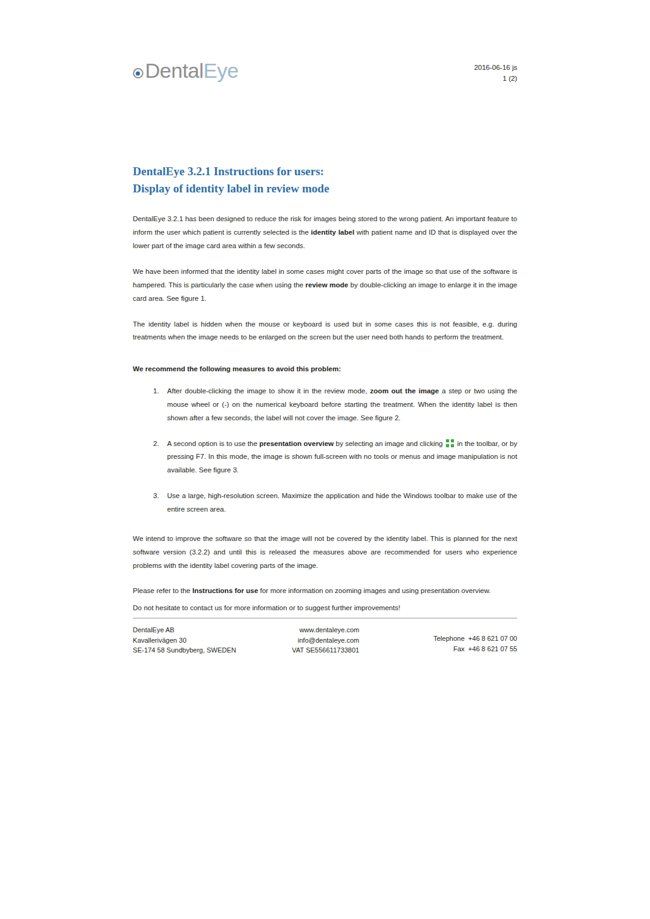Dental Eye
2016-06-16 js
1 (2)
DentalEye 3.2.1 Instructions for users:
Display of identity label in review mode
DentalEye 3.2.1 has been designed to reduce the risk for images being stored to the wrong patient. An important feature to inform the user which patient is currently selected is the identity label with patient name and ID that is displayed over the lower part of the image card area within a few seconds.
We have been informed that the identity label in some cases might cover parts of the image so that use of the software is hampered. This is particularly the case when using the review mode by double-clicking an image to enlarge it in the image card area. See figure 1.
The identity label is hidden when the mouse or keyboard is used but in some cases this is not feasible, e.g. during treatments when the image needs to be enlarged on the screen but the user need both hands to perform the treatment.
We recommend the following measures to avoid this problem:
After double-clicking the image to show it in the review mode, zoom out the image a step or two using the mouse wheel or (-) on the numerical keyboard before starting the treatment. When the identity label is then shown after a few seconds, the label will not cover the image. See figure 2.
A second option is to use the presentation overview by selecting an image and clicking in the toolbar, or by pressing F7. In this mode, the image is shown full-screen with no tools or menus and image manipulation is not available. See figure 3.
Use a large, high-resolution screen. Maximize the application and hide the Windows toolbar to make use of the entire screen area.
We intend to improve the software so that the image will not be covered by the identity label. This is planned for the next software version (3.2.2) and until this is released the measures above are recommended for users who experience problems with the identity label covering parts of the image.
Please refer to the Instructions for use for more information on zooming images and using presentation overview.
Do not hesitate to contact us for more information or to suggest further improvements!
DentalEye AB
Kavallerivägen 30
SE-174 58 Sundbyberg, SWEDEN
www.dentaleye.com
info@dentaleye.com
VAT SE556611733801
Telephone +46 8 621 07 00 Fax +46 8 621 07 55